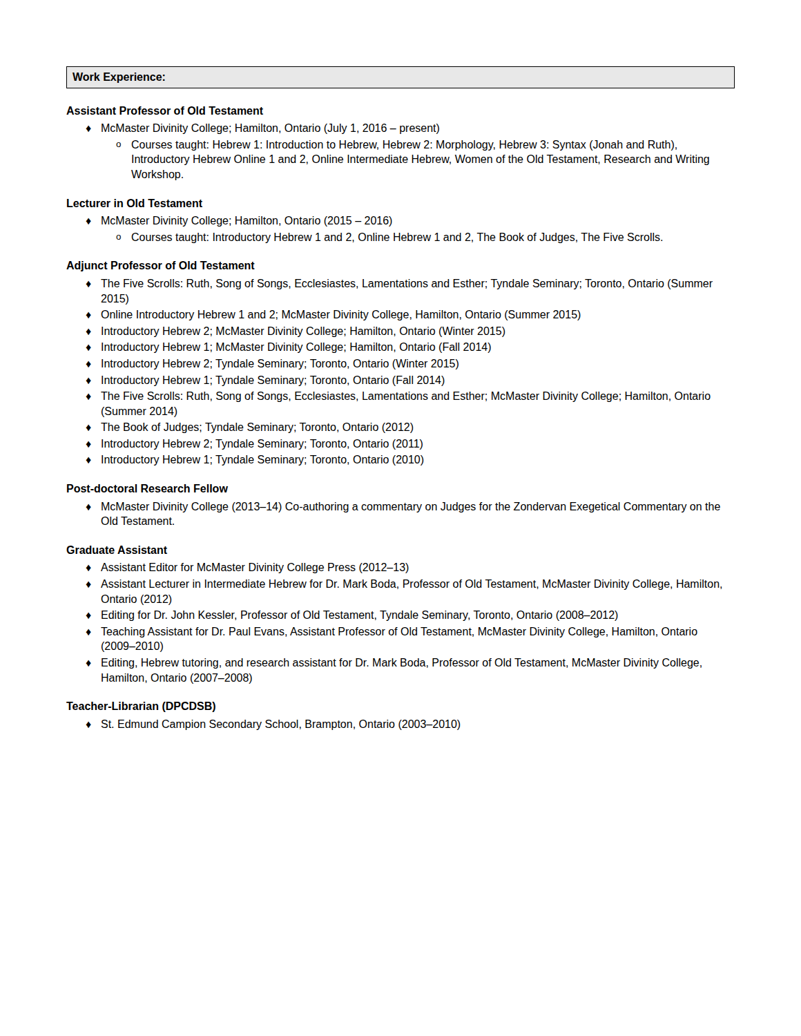Work Experience:
Assistant Professor of Old Testament
McMaster Divinity College; Hamilton, Ontario (July 1, 2016 – present)
Courses taught: Hebrew 1: Introduction to Hebrew, Hebrew 2: Morphology, Hebrew 3: Syntax (Jonah and Ruth), Introductory Hebrew Online 1 and 2, Online Intermediate Hebrew, Women of the Old Testament, Research and Writing Workshop.
Lecturer in Old Testament
McMaster Divinity College; Hamilton, Ontario (2015 – 2016)
Courses taught: Introductory Hebrew 1 and 2, Online Hebrew 1 and 2, The Book of Judges, The Five Scrolls.
Adjunct Professor of Old Testament
The Five Scrolls: Ruth, Song of Songs, Ecclesiastes, Lamentations and Esther; Tyndale Seminary; Toronto, Ontario (Summer 2015)
Online Introductory Hebrew 1 and 2; McMaster Divinity College, Hamilton, Ontario (Summer 2015)
Introductory Hebrew 2; McMaster Divinity College; Hamilton, Ontario (Winter 2015)
Introductory Hebrew 1; McMaster Divinity College; Hamilton, Ontario (Fall 2014)
Introductory Hebrew 2; Tyndale Seminary; Toronto, Ontario (Winter 2015)
Introductory Hebrew 1; Tyndale Seminary; Toronto, Ontario (Fall 2014)
The Five Scrolls: Ruth, Song of Songs, Ecclesiastes, Lamentations and Esther; McMaster Divinity College; Hamilton, Ontario (Summer 2014)
The Book of Judges; Tyndale Seminary; Toronto, Ontario (2012)
Introductory Hebrew 2; Tyndale Seminary; Toronto, Ontario (2011)
Introductory Hebrew 1; Tyndale Seminary; Toronto, Ontario (2010)
Post-doctoral Research Fellow
McMaster Divinity College (2013–14) Co-authoring a commentary on Judges for the Zondervan Exegetical Commentary on the Old Testament.
Graduate Assistant
Assistant Editor for McMaster Divinity College Press (2012–13)
Assistant Lecturer in Intermediate Hebrew for Dr. Mark Boda, Professor of Old Testament, McMaster Divinity College, Hamilton, Ontario (2012)
Editing for Dr. John Kessler, Professor of Old Testament, Tyndale Seminary, Toronto, Ontario (2008–2012)
Teaching Assistant for Dr. Paul Evans, Assistant Professor of Old Testament, McMaster Divinity College, Hamilton, Ontario (2009–2010)
Editing, Hebrew tutoring, and research assistant for Dr. Mark Boda, Professor of Old Testament, McMaster Divinity College, Hamilton, Ontario (2007–2008)
Teacher-Librarian (DPCDSB)
St. Edmund Campion Secondary School, Brampton, Ontario (2003–2010)